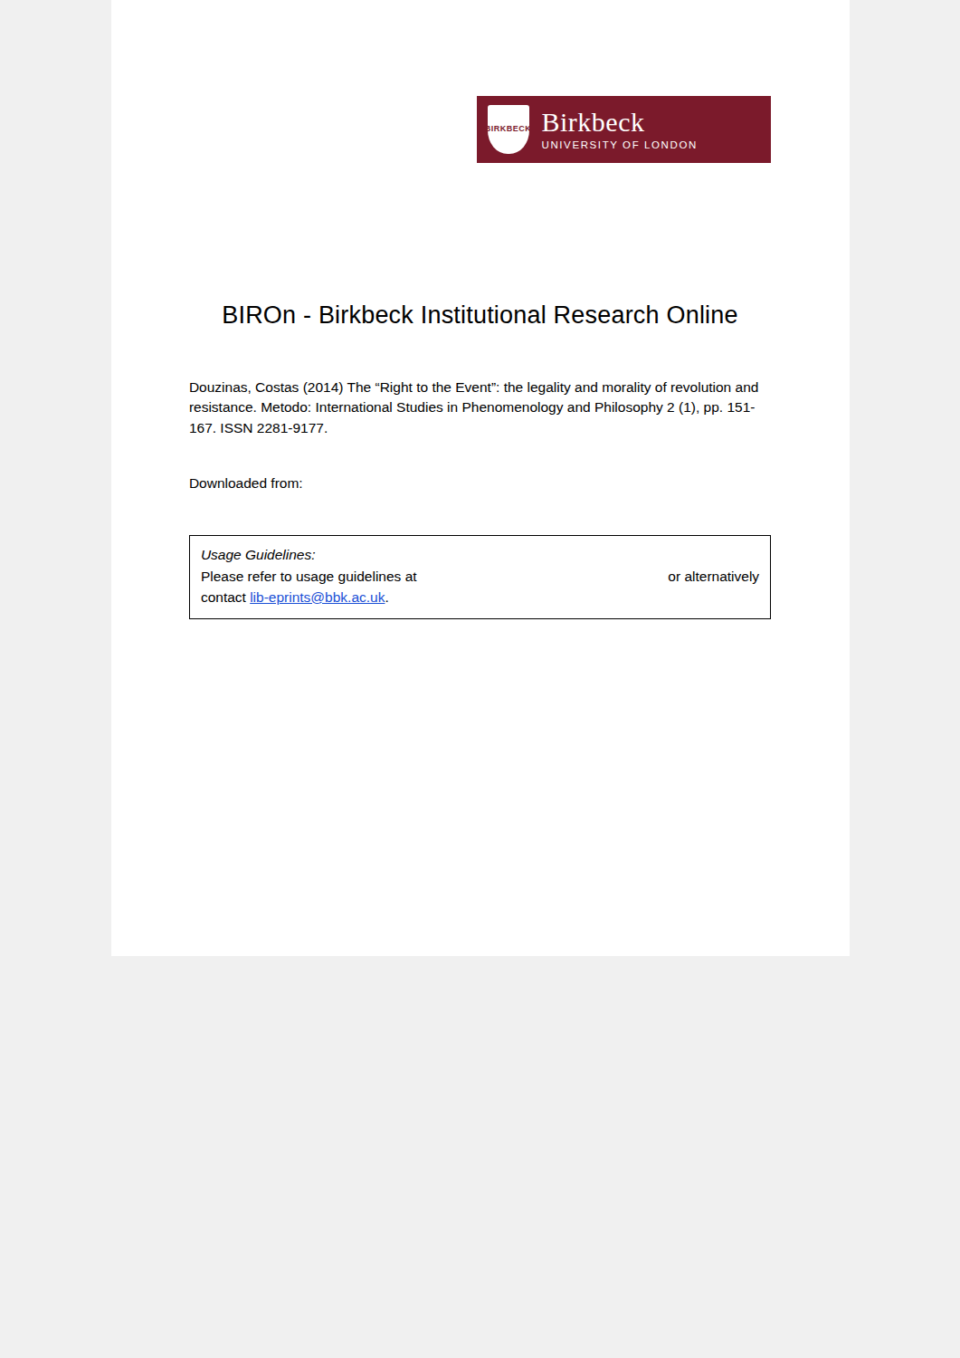BIRKBECK
Birkbeck UNIVERSITY OF LONDON
BIROn - Birkbeck Institutional Research Online
Douzinas, Costas (2014) The “Right to the Event”: the legality and morality of revolution and resistance. Metodo: International Studies in Phenomenology and Philosophy 2 (1), pp. 151-167. ISSN 2281-9177.
Downloaded from:
Usage Guidelines:
Please refer to usage guidelines at or alternatively
contact lib-eprints@bbk.ac.uk.